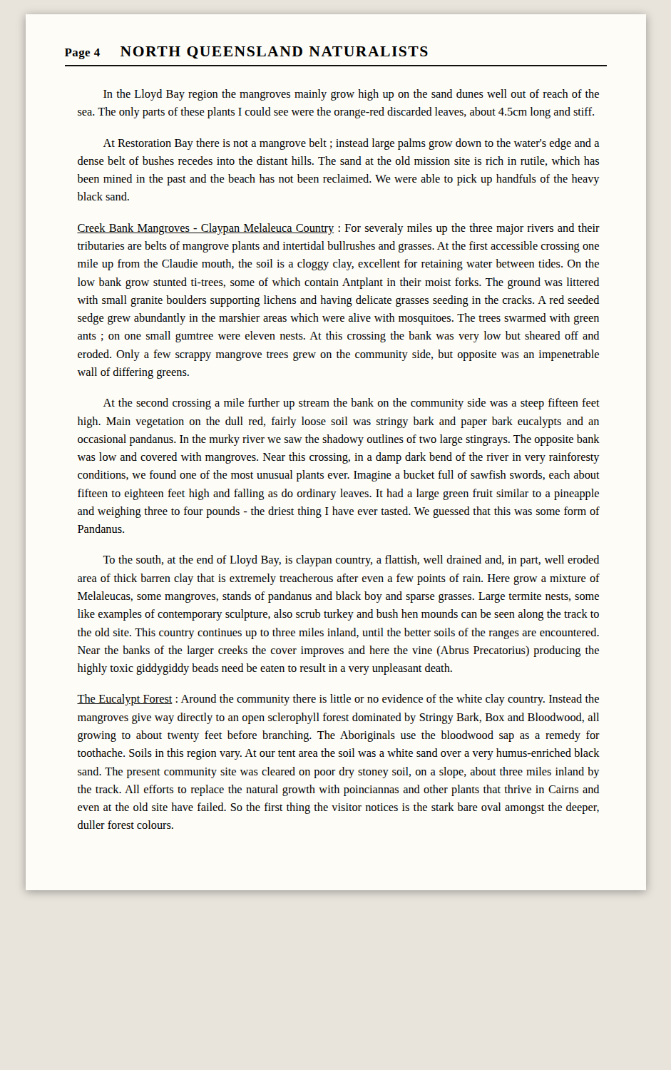Page 4 NORTH QUEENSLAND NATURALISTS
In the Lloyd Bay region the mangroves mainly grow high up on the sand dunes well out of reach of the sea. The only parts of these plants I could see were the orange-red discarded leaves, about 4.5cm long and stiff.
At Restoration Bay there is not a mangrove belt ; instead large palms grow down to the water's edge and a dense belt of bushes recedes into the distant hills. The sand at the old mission site is rich in rutile, which has been mined in the past and the beach has not been reclaimed. We were able to pick up handfuls of the heavy black sand.
Creek Bank Mangroves - Claypan Melaleuca Country : For severaly miles up the three major rivers and their tributaries are belts of mangrove plants and intertidal bullrushes and grasses. At the first accessible crossing one mile up from the Claudie mouth, the soil is a cloggy clay, excellent for retaining water between tides. On the low bank grow stunted ti-trees, some of which contain Antplant in their moist forks. The ground was littered with small granite boulders supporting lichens and having delicate grasses seeding in the cracks. A red seeded sedge grew abundantly in the marshier areas which were alive with mosquitoes. The trees swarmed with green ants ; on one small gumtree were eleven nests. At this crossing the bank was very low but sheared off and eroded. Only a few scrappy mangrove trees grew on the community side, but opposite was an impenetrable wall of differing greens.
At the second crossing a mile further up stream the bank on the community side was a steep fifteen feet high. Main vegetation on the dull red, fairly loose soil was stringy bark and paper bark eucalypts and an occasional pandanus. In the murky river we saw the shadowy outlines of two large stingrays. The opposite bank was low and covered with mangroves. Near this crossing, in a damp dark bend of the river in very rainforesty conditions, we found one of the most unusual plants ever. Imagine a bucket full of sawfish swords, each about fifteen to eighteen feet high and falling as do ordinary leaves. It had a large green fruit similar to a pineapple and weighing three to four pounds - the driest thing I have ever tasted. We guessed that this was some form of Pandanus.
To the south, at the end of Lloyd Bay, is claypan country, a flattish, well drained and, in part, well eroded area of thick barren clay that is extremely treacherous after even a few points of rain. Here grow a mixture of Melaleucas, some mangroves, stands of pandanus and black boy and sparse grasses. Large termite nests, some like examples of contemporary sculpture, also scrub turkey and bush hen mounds can be seen along the track to the old site. This country continues up to three miles inland, until the better soils of the ranges are encountered. Near the banks of the larger creeks the cover improves and here the vine (Abrus Precatorius) producing the highly toxic giddygiddy beads need be eaten to result in a very unpleasant death.
The Eucalypt Forest : Around the community there is little or no evidence of the white clay country. Instead the mangroves give way directly to an open sclerophyll forest dominated by Stringy Bark, Box and Bloodwood, all growing to about twenty feet before branching. The Aboriginals use the bloodwood sap as a remedy for toothache. Soils in this region vary. At our tent area the soil was a white sand over a very humus-enriched black sand. The present community site was cleared on poor dry stoney soil, on a slope, about three miles inland by the track. All efforts to replace the natural growth with poinciannas and other plants that thrive in Cairns and even at the old site have failed. So the first thing the visitor notices is the stark bare oval amongst the deeper, duller forest colours.